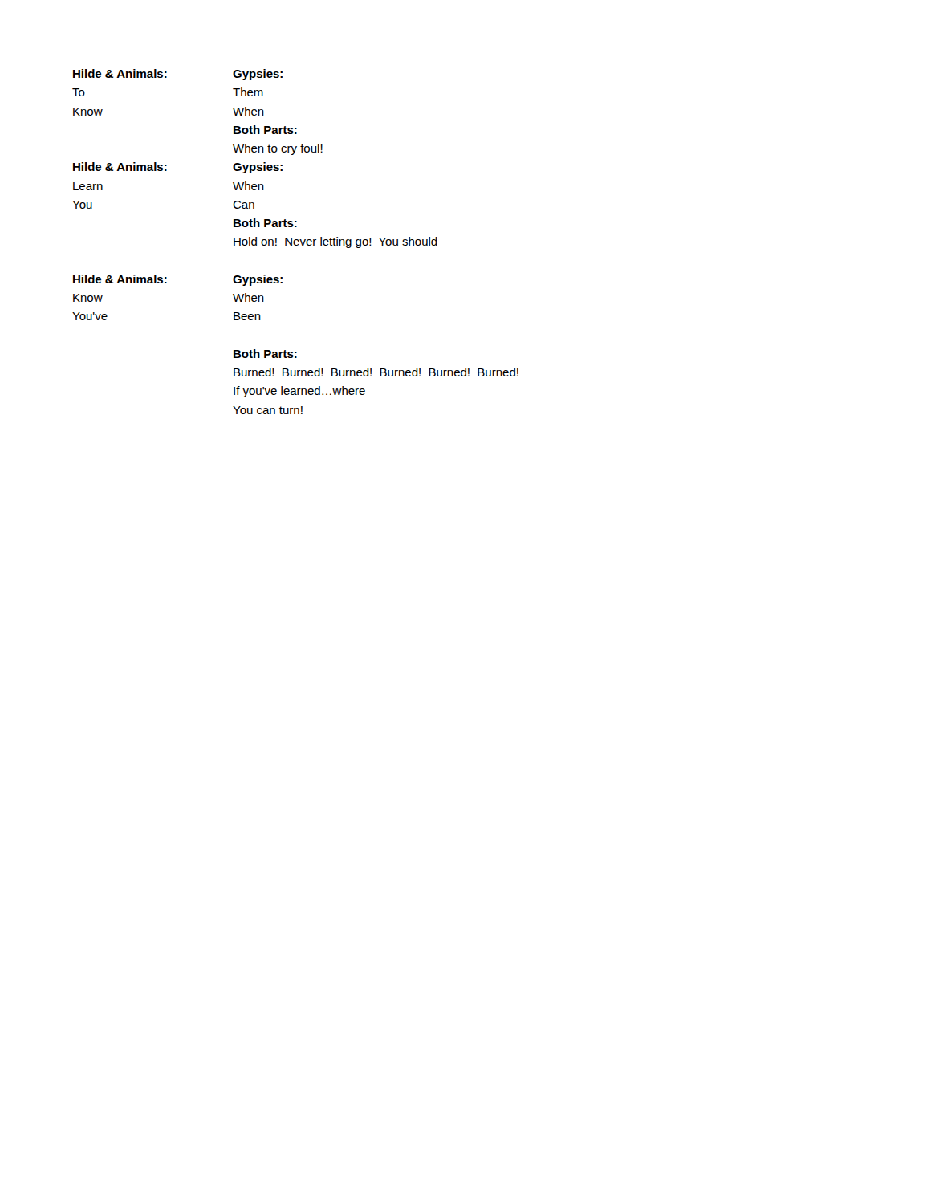Hilde & Animals:
To
Know
Gypsies:
Them
When
Both Parts:
When to cry foul!
Hilde & Animals:
Learn
You
Gypsies:
When
Can
Both Parts:
Hold on! Never letting go! You should
Hilde & Animals:
Know
You've
Gypsies:
When
Been
Both Parts:
Burned! Burned! Burned! Burned! Burned! Burned!
If you've learned…where
You can turn!